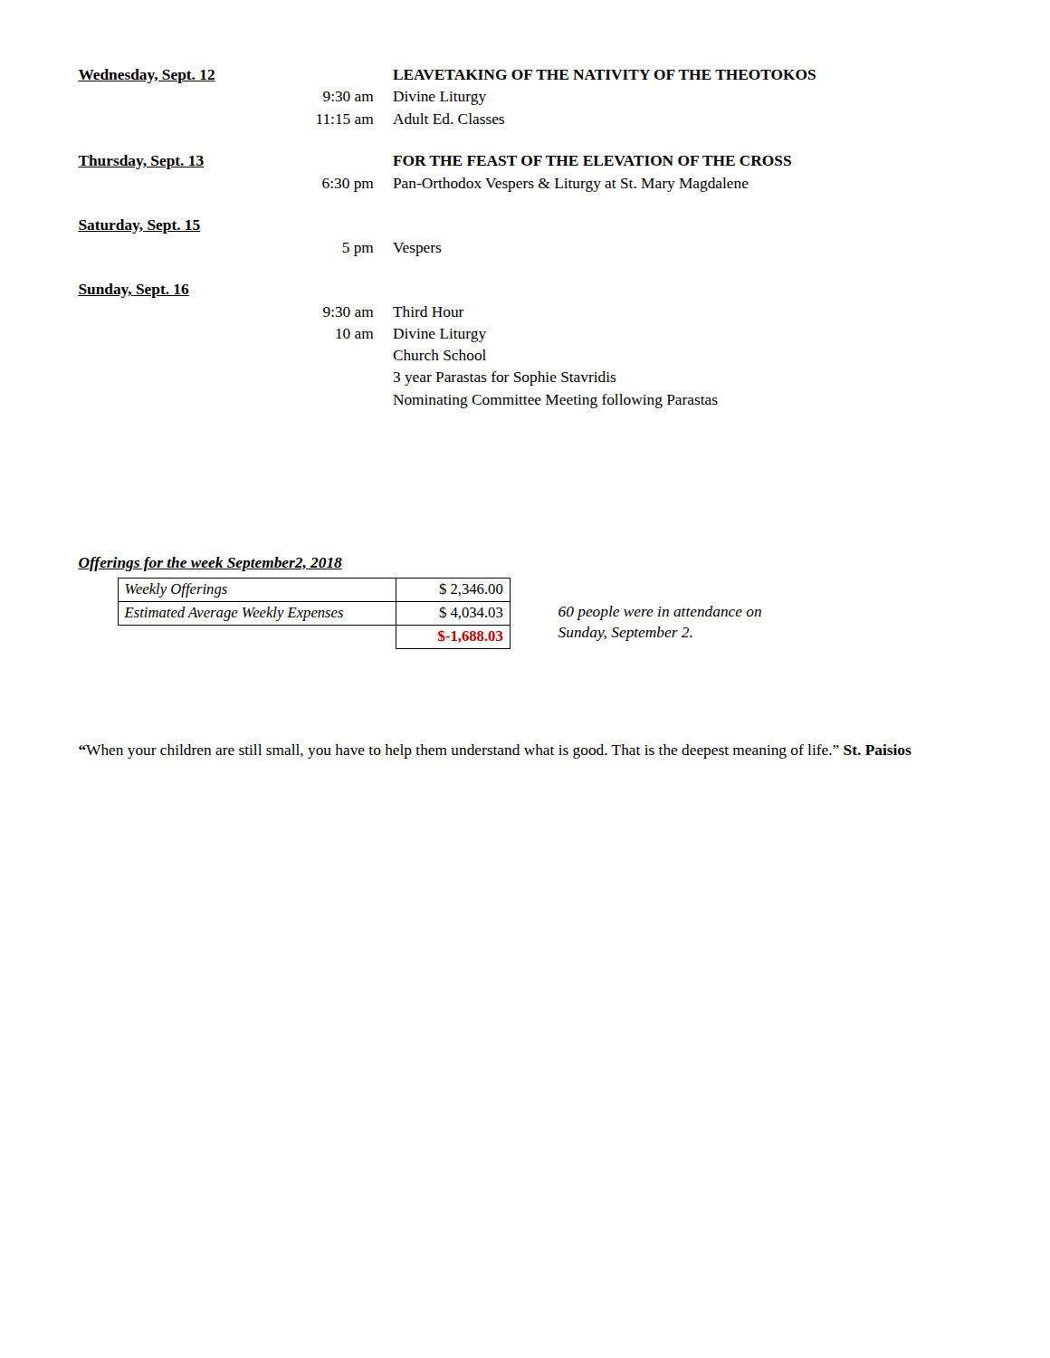| Wednesday, Sept. 12 | | LEAVETAKING OF THE NATIVITY OF THE THEOTOKOS |
| | 9:30 am | Divine Liturgy |
| | 11:15 am | Adult Ed. Classes |
| Thursday, Sept. 13 | | FOR THE FEAST OF THE ELEVATION OF THE CROSS |
| | 6:30 pm | Pan-Orthodox Vespers & Liturgy at St. Mary Magdalene |
| Saturday, Sept. 15 | | |
| | 5 pm | Vespers |
| Sunday, Sept. 16 | | |
| | 9:30 am | Third Hour |
| | 10 am | Divine Liturgy |
| | | Church School |
| | | 3 year Parastas for Sophie Stavridis |
| | | Nominating Committee Meeting following Parastas |
Offerings for the week September2, 2018
| Weekly Offerings | $ 2,346.00 |
| Estimated Average Weekly Expenses | $ 4,034.03 |
| | $-1,688.03 |
60 people were in attendance on
Sunday, September 2.
“When your children are still small, you have to help them understand what is good. That is the deepest meaning of life.” St. Paisios